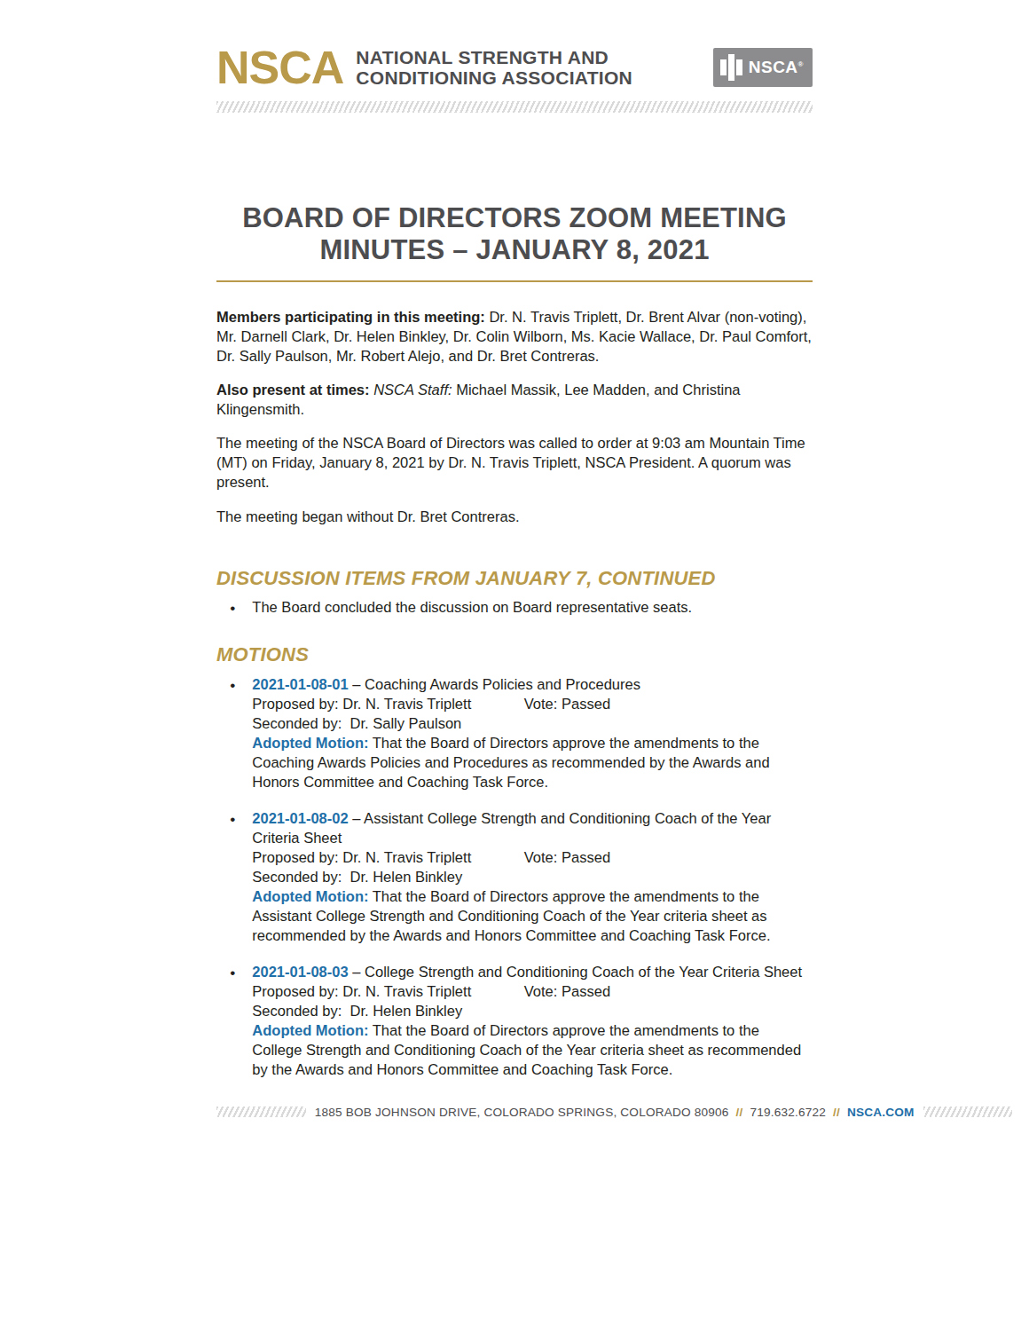NSCA
National Strength and
Conditioning Association
NSCA®
BOARD OF DIRECTORS ZOOM MEETING
MINUTES – JANUARY 8, 2021
Members participating in this meeting: Dr. N. Travis Triplett, Dr. Brent Alvar (non-voting), Mr. Darnell Clark, Dr. Helen Binkley, Dr. Colin Wilborn, Ms. Kacie Wallace, Dr. Paul Comfort, Dr. Sally Paulson, Mr. Robert Alejo, and Dr. Bret Contreras.
Also present at times: NSCA Staff: Michael Massik, Lee Madden, and Christina Klingensmith.
The meeting of the NSCA Board of Directors was called to order at 9:03 am Mountain Time (MT) on Friday, January 8, 2021 by Dr. N. Travis Triplett, NSCA President. A quorum was present.
The meeting began without Dr. Bret Contreras.
DISCUSSION ITEMS FROM JANUARY 7, CONTINUED
The Board concluded the discussion on Board representative seats.
MOTIONS
2021-01-08-01 – Coaching Awards Policies and Procedures
Proposed by: Dr. N. Travis TriplettVote: Passed Seconded by: Dr. Sally Paulson Adopted Motion: That the Board of Directors approve the amendments to the Coaching Awards Policies and Procedures as recommended by the Awards and Honors Committee and Coaching Task Force.
2021-01-08-02 – Assistant College Strength and Conditioning Coach of the Year Criteria Sheet
Proposed by: Dr. N. Travis TriplettVote: Passed Seconded by: Dr. Helen Binkley Adopted Motion: That the Board of Directors approve the amendments to the Assistant College Strength and Conditioning Coach of the Year criteria sheet as recommended by the Awards and Honors Committee and Coaching Task Force.
2021-01-08-03 – College Strength and Conditioning Coach of the Year Criteria Sheet
Proposed by: Dr. N. Travis TriplettVote: Passed Seconded by: Dr. Helen Binkley Adopted Motion: That the Board of Directors approve the amendments to the College Strength and Conditioning Coach of the Year criteria sheet as recommended by the Awards and Honors Committee and Coaching Task Force.
1885 BOB JOHNSON DRIVE, COLORADO SPRINGS, COLORADO 80906 // 719.632.6722 // NSCA.COM